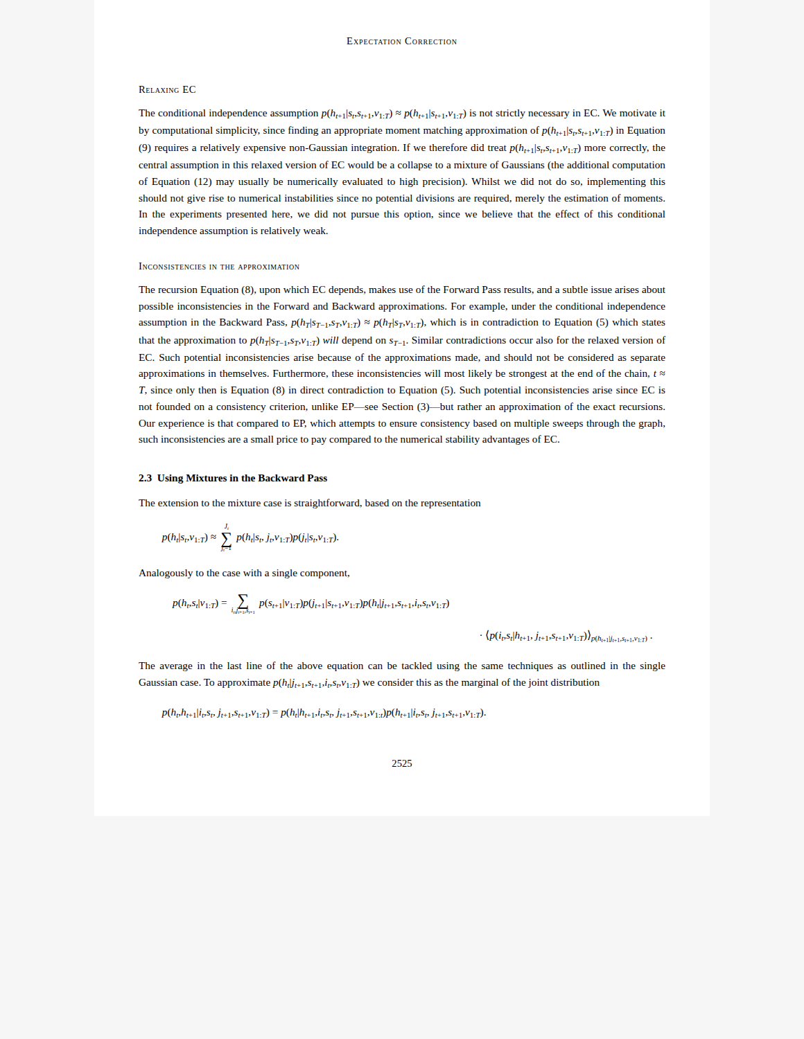Expectation Correction
Relaxing EC
The conditional independence assumption p(ht+1|st,st+1,v1:T) ≈ p(ht+1|st+1,v1:T) is not strictly necessary in EC. We motivate it by computational simplicity, since finding an appropriate moment matching approximation of p(ht+1|st,st+1,v1:T) in Equation (9) requires a relatively expensive non-Gaussian integration. If we therefore did treat p(ht+1|st,st+1,v1:T) more correctly, the central assumption in this relaxed version of EC would be a collapse to a mixture of Gaussians (the additional computation of Equation (12) may usually be numerically evaluated to high precision). Whilst we did not do so, implementing this should not give rise to numerical instabilities since no potential divisions are required, merely the estimation of moments. In the experiments presented here, we did not pursue this option, since we believe that the effect of this conditional independence assumption is relatively weak.
Inconsistencies in the approximation
The recursion Equation (8), upon which EC depends, makes use of the Forward Pass results, and a subtle issue arises about possible inconsistencies in the Forward and Backward approximations. For example, under the conditional independence assumption in the Backward Pass, p(hT|sT−1,sT,v1:T) ≈ p(hT|sT,v1:T), which is in contradiction to Equation (5) which states that the approximation to p(hT|sT−1,sT,v1:T) will depend on sT−1. Similar contradictions occur also for the relaxed version of EC. Such potential inconsistencies arise because of the approximations made, and should not be considered as separate approximations in themselves. Furthermore, these inconsistencies will most likely be strongest at the end of the chain, t ≈ T, since only then is Equation (8) in direct contradiction to Equation (5). Such potential inconsistencies arise since EC is not founded on a consistency criterion, unlike EP—see Section (3)—but rather an approximation of the exact recursions. Our experience is that compared to EP, which attempts to ensure consistency based on multiple sweeps through the graph, such inconsistencies are a small price to pay compared to the numerical stability advantages of EC.
2.3 Using Mixtures in the Backward Pass
The extension to the mixture case is straightforward, based on the representation
p(ht|st,v1:T) ≈ Jt∑jt=1 p(ht|st, jt,v1:T)p(jt|st,v1:T).
Analogously to the case with a single component,
p(ht,st|v1:T) = ∑it,jt+1,st+1 p(st+1|v1:T)p(jt+1|st+1,v1:T)p(ht|jt+1,st+1,it,st,v1:T)
· ⟨p(it,st|ht+1, jt+1,st+1,v1:T)⟩p(ht+1|jt+1,st+1,v1:T) .
The average in the last line of the above equation can be tackled using the same techniques as outlined in the single Gaussian case. To approximate p(ht|jt+1,st+1,it,st,v1:T) we consider this as the marginal of the joint distribution
p(ht,ht+1|it,st, jt+1,st+1,v1:T) = p(ht|ht+1,it,st, jt+1,st+1,v1:t)p(ht+1|it,st, jt+1,st+1,v1:T).
2525